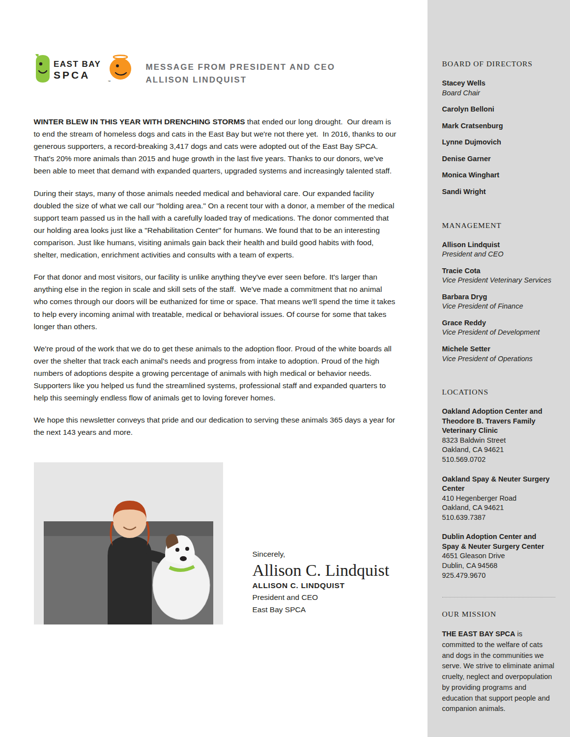BOARD OF DIRECTORS
Stacey Wells
Board Chair
Carolyn Belloni
Mark Cratsenburg
Lynne Dujmovich
Denise Garner
Monica Winghart
Sandi Wright
MANAGEMENT
Allison Lindquist
President and CEO
Tracie Cota
Vice President Veterinary Services
Barbara Dryg
Vice President of Finance
Grace Reddy
Vice President of Development
Michele Setter
Vice President of Operations
LOCATIONS
Oakland Adoption Center and Theodore B. Travers Family Veterinary Clinic 8323 Baldwin Street
Oakland, CA 94621
510.569.0702
Oakland Spay & Neuter Surgery Center 410 Hegenberger Road
Oakland, CA 94621
510.639.7387
Dublin Adoption Center and Spay & Neuter Surgery Center 4651 Gleason Drive
Dublin, CA 94568
925.479.9670
OUR MISSION
THE EAST BAY SPCA is committed to the welfare of cats and dogs in the communities we serve. We strive to eliminate animal cruelty, neglect and overpopulation by providing programs and education that support people and companion animals.
EAST BAY SPCA ™
Message from President and CEO
Allison Lindquist
WINTER BLEW IN THIS YEAR WITH DRENCHING STORMS that ended our long drought. Our dream is to end the stream of homeless dogs and cats in the East Bay but we're not there yet. In 2016, thanks to our generous supporters, a record-breaking 3,417 dogs and cats were adopted out of the East Bay SPCA. That's 20% more animals than 2015 and huge growth in the last five years. Thanks to our donors, we've been able to meet that demand with expanded quarters, upgraded systems and increasingly talented staff.
During their stays, many of those animals needed medical and behavioral care. Our expanded facility doubled the size of what we call our "holding area." On a recent tour with a donor, a member of the medical support team passed us in the hall with a carefully loaded tray of medications. The donor commented that our holding area looks just like a "Rehabilitation Center" for humans. We found that to be an interesting comparison. Just like humans, visiting animals gain back their health and build good habits with food, shelter, medication, enrichment activities and consults with a team of experts.
For that donor and most visitors, our facility is unlike anything they've ever seen before. It's larger than anything else in the region in scale and skill sets of the staff. We've made a commitment that no animal who comes through our doors will be euthanized for time or space. That means we'll spend the time it takes to help every incoming animal with treatable, medical or behavioral issues. Of course for some that takes longer than others.
We're proud of the work that we do to get these animals to the adoption floor. Proud of the white boards all over the shelter that track each animal's needs and progress from intake to adoption. Proud of the high numbers of adoptions despite a growing percentage of animals with high medical or behavior needs. Supporters like you helped us fund the streamlined systems, professional staff and expanded quarters to help this seemingly endless flow of animals get to loving forever homes.
We hope this newsletter conveys that pride and our dedication to serving these animals 365 days a year for the next 143 years and more.
Sincerely,
Allison C. Lindquist
ALLISON C. LINDQUIST
President and CEO
East Bay SPCA